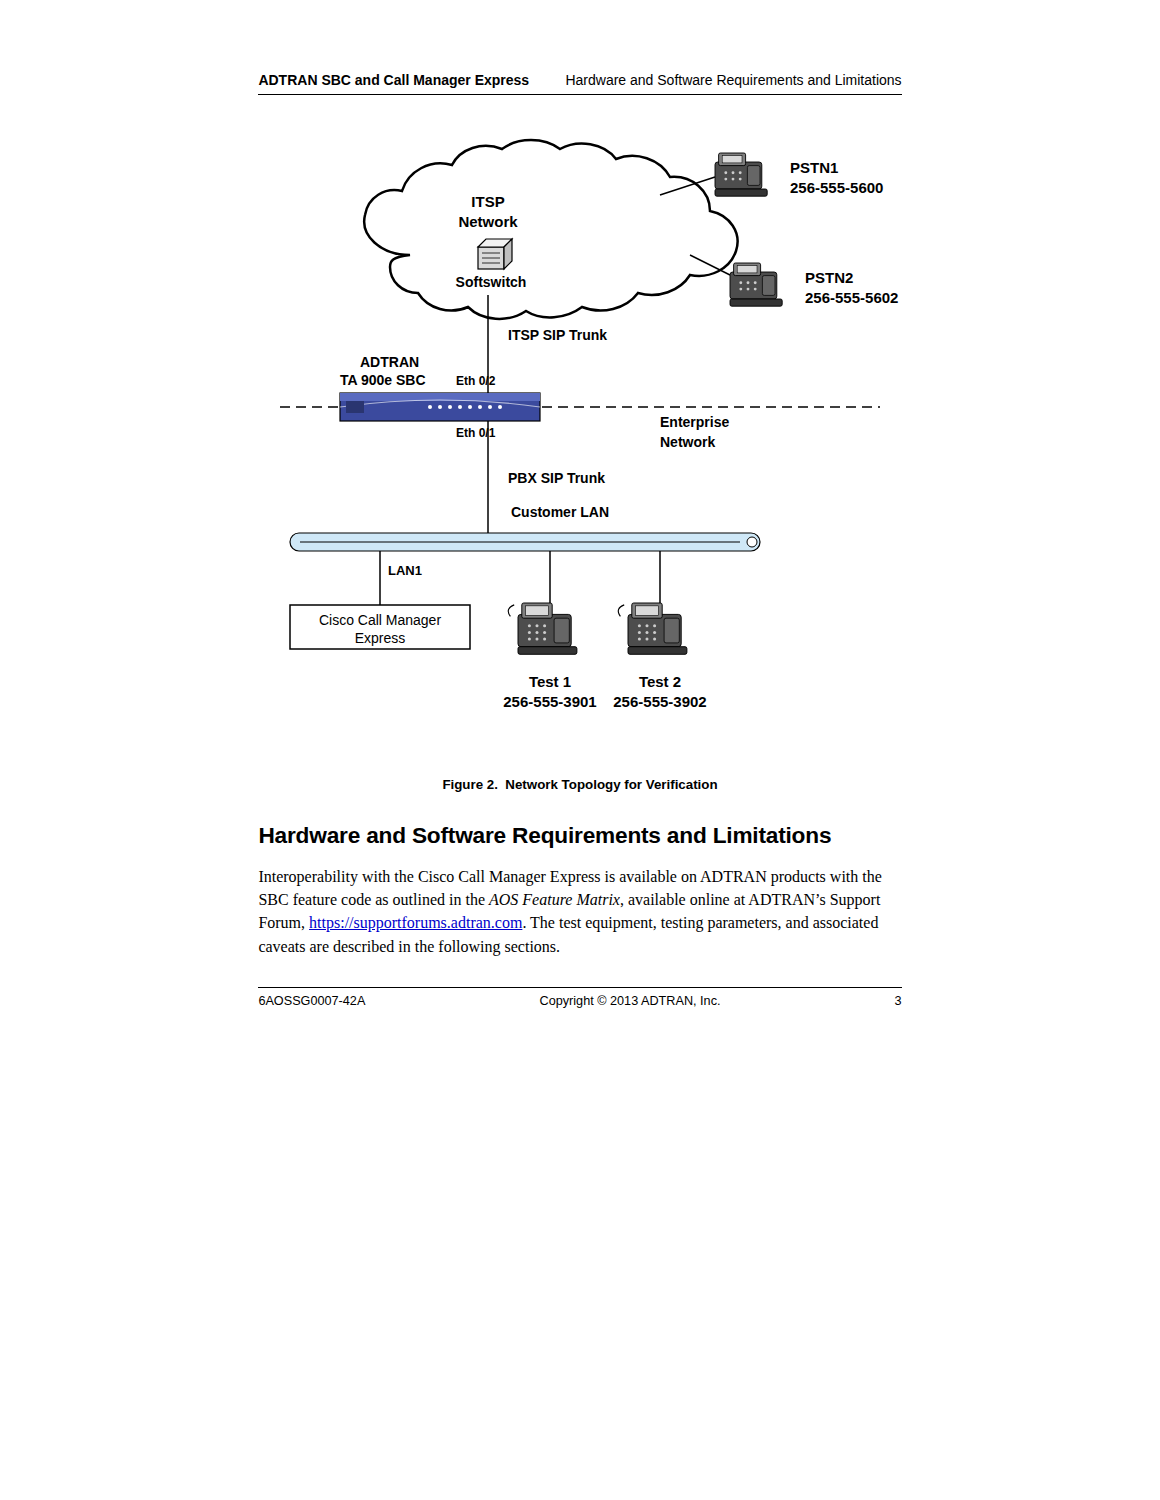ADTRAN SBC and Call Manager Express
Hardware and Software Requirements and Limitations
ITSP Network Softswitch PSTN1 256-555-5600 PSTN2 256-555-5602 ITSP SIP Trunk ADTRAN TA 900e SBC Eth 0/2 Enterprise Network Eth 0/1 PBX SIP Trunk Customer LAN LAN1 Cisco Call Manager Express Test 1 256-555-3901 Test 2 256-555-3902
Figure 2. Network Topology for Verification
Hardware and Software Requirements and Limitations
Interoperability with the Cisco Call Manager Express is available on ADTRAN products with the SBC feature code as outlined in the AOS Feature Matrix, available online at ADTRAN’s Support Forum, https://supportforums.adtran.com. The test equipment, testing parameters, and associated caveats are described in the following sections.
6AOSSG0007-42A
Copyright © 2013 ADTRAN, Inc.
3